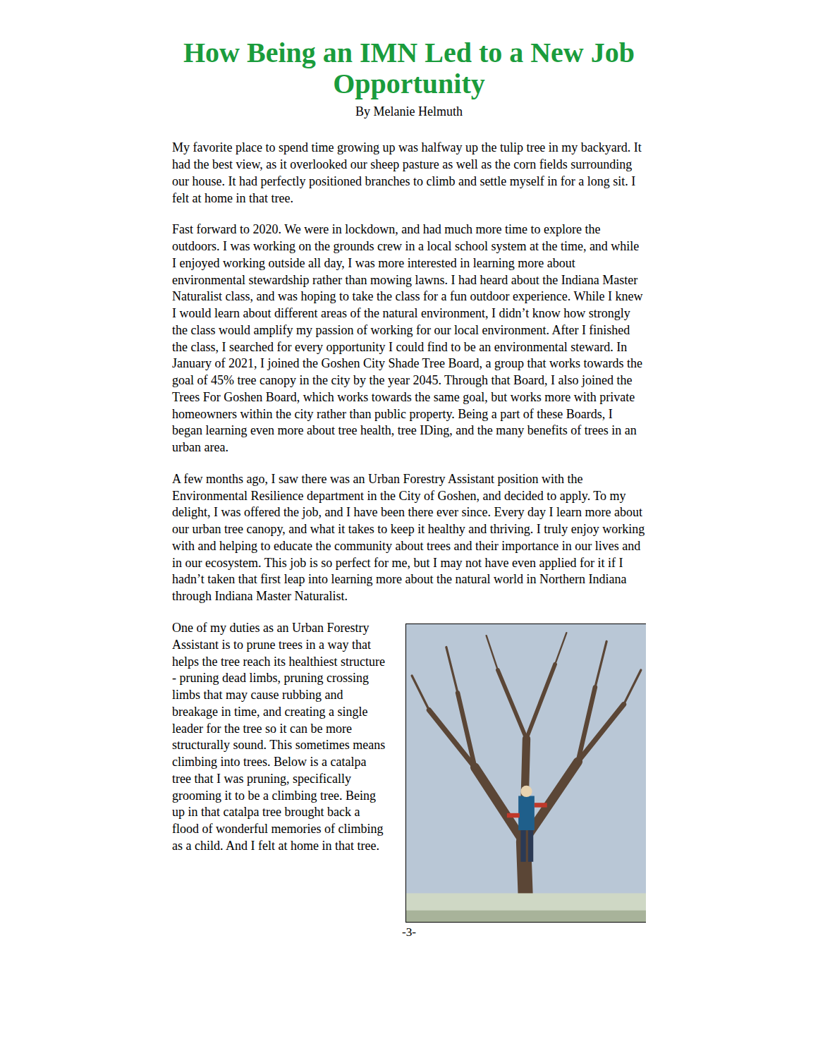How Being an IMN Led to a New Job Opportunity
By Melanie Helmuth
My favorite place to spend time growing up was halfway up the tulip tree in my backyard. It had the best view, as it overlooked our sheep pasture as well as the corn fields surrounding our house. It had perfectly positioned branches to climb and settle myself in for a long sit. I felt at home in that tree.
Fast forward to 2020. We were in lockdown, and had much more time to explore the outdoors. I was working on the grounds crew in a local school system at the time, and while I enjoyed working outside all day, I was more interested in learning more about environmental stewardship rather than mowing lawns. I had heard about the Indiana Master Naturalist class, and was hoping to take the class for a fun outdoor experience. While I knew I would learn about different areas of the natural environment, I didn’t know how strongly the class would amplify my passion of working for our local environment. After I finished the class, I searched for every opportunity I could find to be an environmental steward. In January of 2021, I joined the Goshen City Shade Tree Board, a group that works towards the goal of 45% tree canopy in the city by the year 2045. Through that Board, I also joined the Trees For Goshen Board, which works towards the same goal, but works more with private homeowners within the city rather than public property. Being a part of these Boards, I began learning even more about tree health, tree IDing, and the many benefits of trees in an urban area.
A few months ago, I saw there was an Urban Forestry Assistant position with the Environmental Resilience department in the City of Goshen, and decided to apply. To my delight, I was offered the job, and I have been there ever since. Every day I learn more about our urban tree canopy, and what it takes to keep it healthy and thriving. I truly enjoy working with and helping to educate the community about trees and their importance in our lives and in our ecosystem. This job is so perfect for me, but I may not have even applied for it if I hadn’t taken that first leap into learning more about the natural world in Northern Indiana through Indiana Master Naturalist.
One of my duties as an Urban Forestry Assistant is to prune trees in a way that helps the tree reach its healthiest structure - pruning dead limbs, pruning crossing limbs that may cause rubbing and breakage in time, and creating a single leader for the tree so it can be more structurally sound. This sometimes means climbing into trees. Below is a catalpa tree that I was pruning, specifically grooming it to be a climbing tree. Being up in that catalpa tree brought back a flood of wonderful memories of climbing as a child. And I felt at home in that tree.
-3-